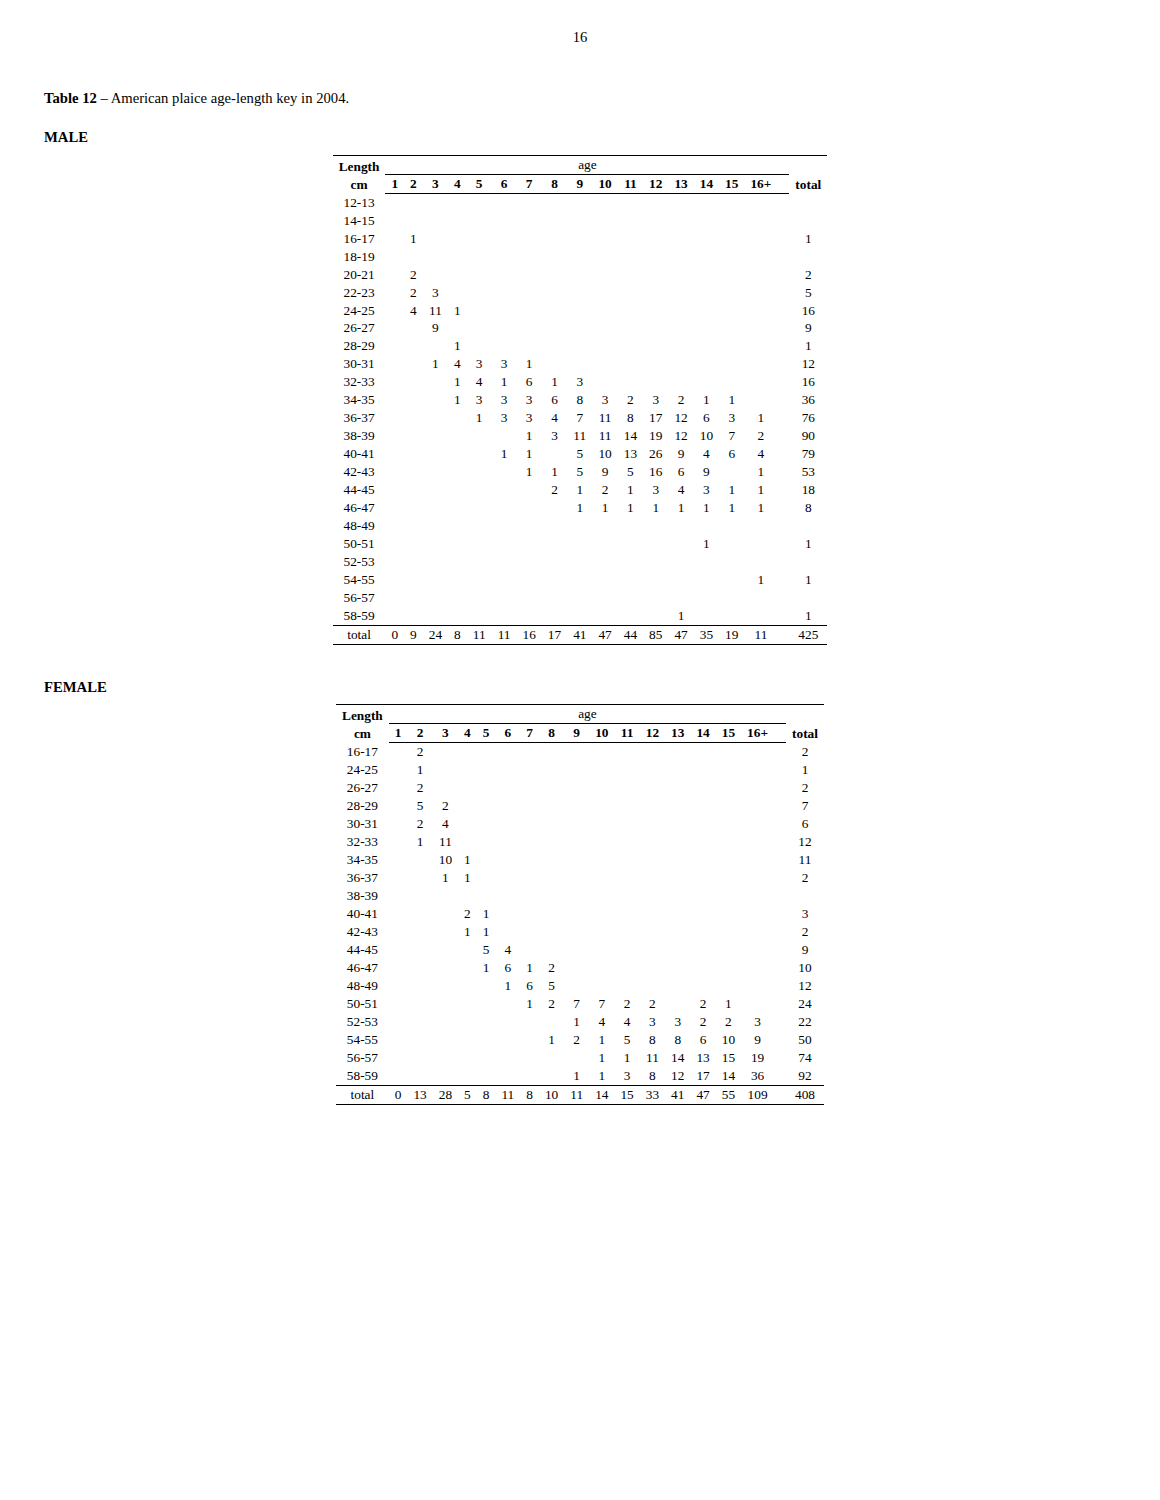16
Table 12 – American plaice age-length key in 2004.
MALE
| Length cm | age | total |
| --- | --- | --- |
| 1 | 2 | 3 | 4 | 5 | 6 | 7 | 8 | 9 | 10 | 11 | 12 | 13 | 14 | 15 | 16+ | |
| 12-13 | | | | | | | | | | | | | | | | | | |
| 14-15 | | | | | | | | | | | | | | | | | | |
| 16-17 | | 1 | | | | | | | | | | | | | | | | 1 |
| 18-19 | | | | | | | | | | | | | | | | | | |
| 20-21 | | 2 | | | | | | | | | | | | | | | | 2 |
| 22-23 | | 2 | 3 | | | | | | | | | | | | | | | 5 |
| 24-25 | | 4 | 11 | 1 | | | | | | | | | | | | | | 16 |
| 26-27 | | | 9 | | | | | | | | | | | | | | | 9 |
| 28-29 | | | | 1 | | | | | | | | | | | | | | 1 |
| 30-31 | | | 1 | 4 | 3 | 3 | 1 | | | | | | | | | | | 12 |
| 32-33 | | | | 1 | 4 | 1 | 6 | 1 | 3 | | | | | | | | | 16 |
| 34-35 | | | | 1 | 3 | 3 | 3 | 6 | 8 | 3 | 2 | 3 | 2 | 1 | 1 | | | 36 |
| 36-37 | | | | | 1 | 3 | 3 | 4 | 7 | 11 | 8 | 17 | 12 | 6 | 3 | 1 | | 76 |
| 38-39 | | | | | | | 1 | 3 | 11 | 11 | 14 | 19 | 12 | 10 | 7 | 2 | | 90 |
| 40-41 | | | | | | 1 | 1 | | 5 | 10 | 13 | 26 | 9 | 4 | 6 | 4 | | 79 |
| 42-43 | | | | | | | 1 | 1 | 5 | 9 | 5 | 16 | 6 | 9 | | 1 | | 53 |
| 44-45 | | | | | | | | 2 | 1 | 2 | 1 | 3 | 4 | 3 | 1 | 1 | | 18 |
| 46-47 | | | | | | | | | 1 | 1 | 1 | 1 | 1 | 1 | 1 | 1 | | 8 |
| 48-49 | | | | | | | | | | | | | | | | | | |
| 50-51 | | | | | | | | | | | | | | 1 | | | | 1 |
| 52-53 | | | | | | | | | | | | | | | | | | |
| 54-55 | | | | | | | | | | | | | | | | 1 | | 1 |
| 56-57 | | | | | | | | | | | | | | | | | | |
| 58-59 | | | | | | | | | | | | | 1 | | | | | 1 |
| total | 0 | 9 | 24 | 8 | 11 | 11 | 16 | 17 | 41 | 47 | 44 | 85 | 47 | 35 | 19 | 11 | | 425 |
FEMALE
| Length cm | age | total |
| --- | --- | --- |
| 1 | 2 | 3 | 4 | 5 | 6 | 7 | 8 | 9 | 10 | 11 | 12 | 13 | 14 | 15 | 16+ | |
| 16-17 | | 2 | | | | | | | | | | | | | | | | 2 |
| 24-25 | | 1 | | | | | | | | | | | | | | | | 1 |
| 26-27 | | 2 | | | | | | | | | | | | | | | | 2 |
| 28-29 | | 5 | 2 | | | | | | | | | | | | | | | 7 |
| 30-31 | | 2 | 4 | | | | | | | | | | | | | | | 6 |
| 32-33 | | 1 | 11 | | | | | | | | | | | | | | | 12 |
| 34-35 | | | 10 | 1 | | | | | | | | | | | | | | 11 |
| 36-37 | | | 1 | 1 | | | | | | | | | | | | | | 2 |
| 38-39 | | | | | | | | | | | | | | | | | | |
| 40-41 | | | | 2 | 1 | | | | | | | | | | | | | 3 |
| 42-43 | | | | 1 | 1 | | | | | | | | | | | | | 2 |
| 44-45 | | | | | 5 | 4 | | | | | | | | | | | | 9 |
| 46-47 | | | | | 1 | 6 | 1 | 2 | | | | | | | | | | 10 |
| 48-49 | | | | | | 1 | 6 | 5 | | | | | | | | | | 12 |
| 50-51 | | | | | | | 1 | 2 | 7 | 7 | 2 | 2 | | 2 | 1 | | | 24 |
| 52-53 | | | | | | | | | 1 | 4 | 4 | 3 | 3 | 2 | 2 | 3 | | 22 |
| 54-55 | | | | | | | | 1 | 2 | 1 | 5 | 8 | 8 | 6 | 10 | 9 | | 50 |
| 56-57 | | | | | | | | | | 1 | 1 | 11 | 14 | 13 | 15 | 19 | | 74 |
| 58-59 | | | | | | | | | 1 | 1 | 3 | 8 | 12 | 17 | 14 | 36 | | 92 |
| total | 0 | 13 | 28 | 5 | 8 | 11 | 8 | 10 | 11 | 14 | 15 | 33 | 41 | 47 | 55 | 109 | | 408 |